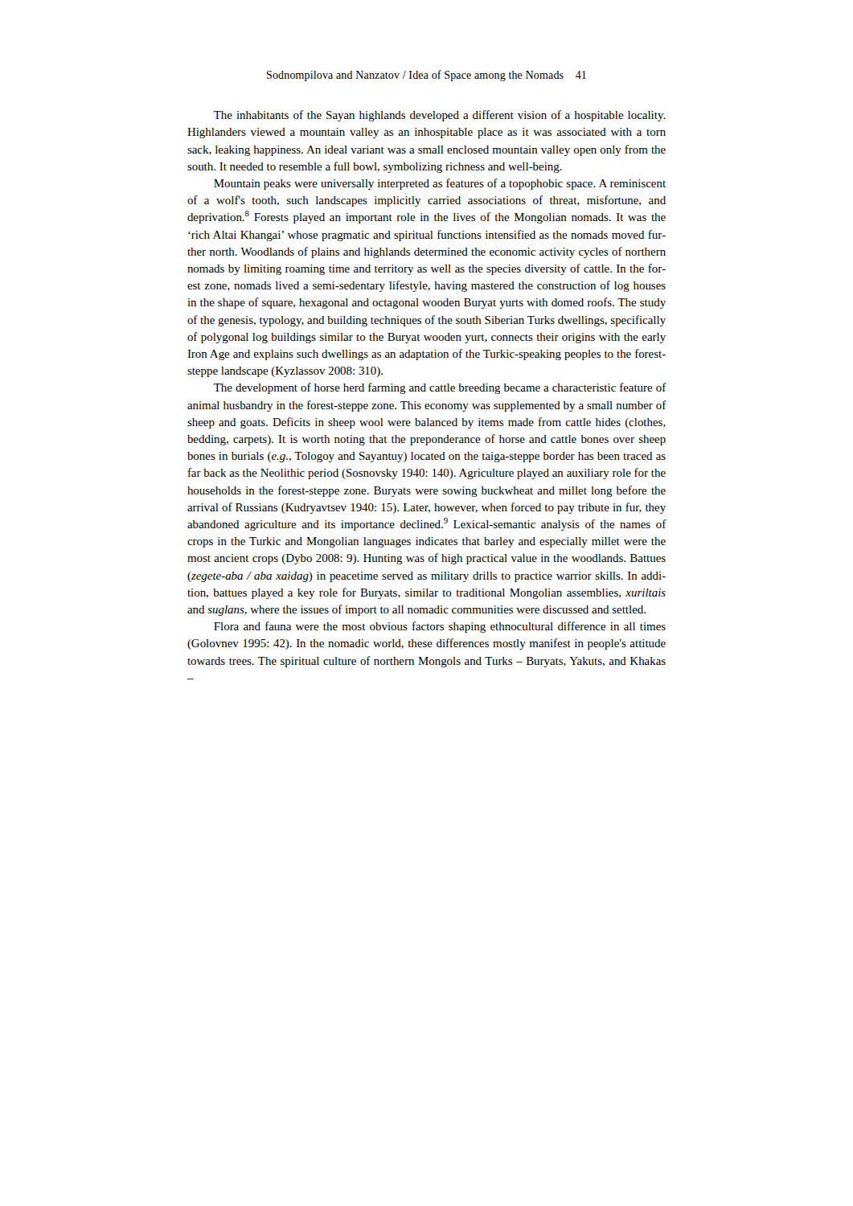Sodnompilova and Nanzatov / Idea of Space among the Nomads 41
The inhabitants of the Sayan highlands developed a different vision of a hospitable locality. Highlanders viewed a mountain valley as an inhospitable place as it was associated with a torn sack, leaking happiness. An ideal variant was a small enclosed mountain valley open only from the south. It needed to resemble a full bowl, symbolizing richness and well-being.
Mountain peaks were universally interpreted as features of a topophobic space. A reminiscent of a wolf's tooth, such landscapes implicitly carried associations of threat, misfortune, and deprivation.8 Forests played an important role in the lives of the Mongolian nomads. It was the ‘rich Altai Khangai’ whose pragmatic and spiritual functions intensified as the nomads moved further north. Woodlands of plains and highlands determined the economic activity cycles of northern nomads by limiting roaming time and territory as well as the species diversity of cattle. In the forest zone, nomads lived a semi-sedentary lifestyle, having mastered the construction of log houses in the shape of square, hexagonal and octagonal wooden Buryat yurts with domed roofs. The study of the genesis, typology, and building techniques of the south Siberian Turks dwellings, specifically of polygonal log buildings similar to the Buryat wooden yurt, connects their origins with the early Iron Age and explains such dwellings as an adaptation of the Turkic-speaking peoples to the forest-steppe landscape (Kyzlassov 2008: 310).
The development of horse herd farming and cattle breeding became a characteristic feature of animal husbandry in the forest-steppe zone. This economy was supplemented by a small number of sheep and goats. Deficits in sheep wool were balanced by items made from cattle hides (clothes, bedding, carpets). It is worth noting that the preponderance of horse and cattle bones over sheep bones in burials (e.g., Tologoy and Sayantuy) located on the taiga-steppe border has been traced as far back as the Neolithic period (Sosnovsky 1940: 140). Agriculture played an auxiliary role for the households in the forest-steppe zone. Buryats were sowing buckwheat and millet long before the arrival of Russians (Kudryavtsev 1940: 15). Later, however, when forced to pay tribute in fur, they abandoned agriculture and its importance declined.9 Lexical-semantic analysis of the names of crops in the Turkic and Mongolian languages indicates that barley and especially millet were the most ancient crops (Dybo 2008: 9). Hunting was of high practical value in the woodlands. Battues (zegete-aba / aba xaidag) in peacetime served as military drills to practice warrior skills. In addition, battues played a key role for Buryats, similar to traditional Mongolian assemblies, xuriltais and suglans, where the issues of import to all nomadic communities were discussed and settled.
Flora and fauna were the most obvious factors shaping ethnocultural difference in all times (Golovnev 1995: 42). In the nomadic world, these differences mostly manifest in people's attitude towards trees. The spiritual culture of northern Mongols and Turks – Buryats, Yakuts, and Khakas –